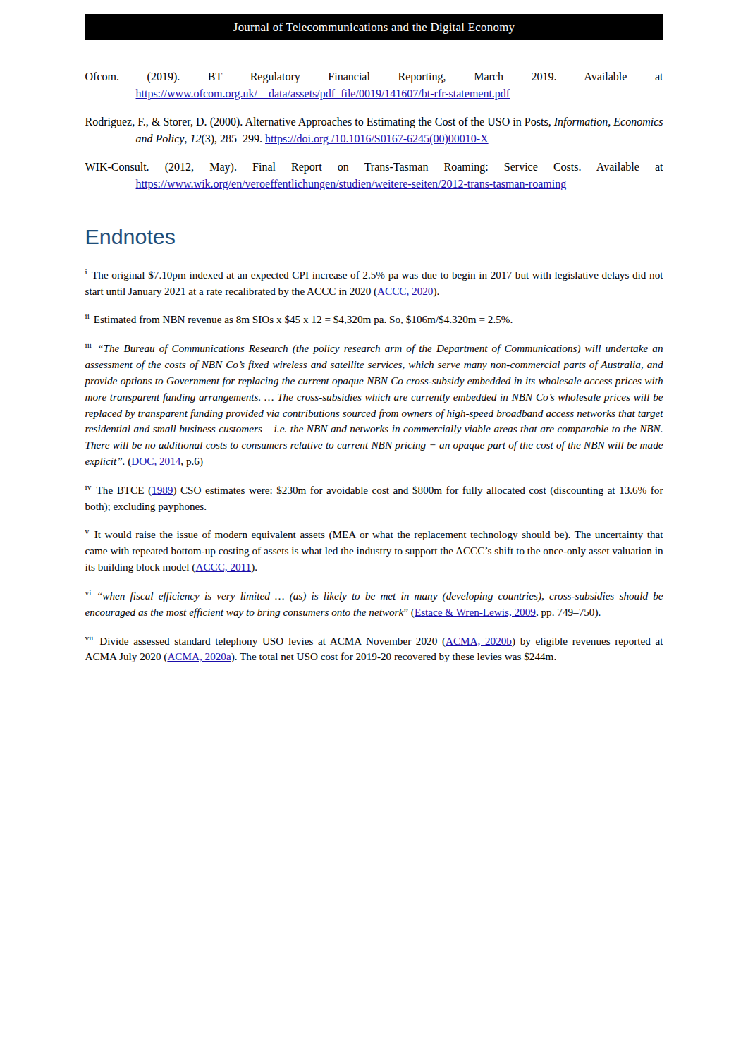Journal of Telecommunications and the Digital Economy
Ofcom. (2019). BT Regulatory Financial Reporting, March 2019. Available at https://www.ofcom.org.uk/ data/assets/pdf_file/0019/141607/bt-rfr-statement.pdf
Rodriguez, F., & Storer, D. (2000). Alternative Approaches to Estimating the Cost of the USO in Posts, Information, Economics and Policy, 12(3), 285–299. https://doi.org /10.1016/S0167-6245(00)00010-X
WIK-Consult. (2012, May). Final Report on Trans-Tasman Roaming: Service Costs. Available at https://www.wik.org/en/veroeffentlichungen/studien/weitere-seiten/2012-trans-tasman-roaming
Endnotes
i The original $7.10pm indexed at an expected CPI increase of 2.5% pa was due to begin in 2017 but with legislative delays did not start until January 2021 at a rate recalibrated by the ACCC in 2020 (ACCC, 2020).
ii Estimated from NBN revenue as 8m SIOs x $45 x 12 = $4,320m pa. So, $106m/$4.320m = 2.5%.
iii “The Bureau of Communications Research (the policy research arm of the Department of Communications) will undertake an assessment of the costs of NBN Co’s fixed wireless and satellite services, which serve many non-commercial parts of Australia, and provide options to Government for replacing the current opaque NBN Co cross-subsidy embedded in its wholesale access prices with more transparent funding arrangements. … The cross-subsidies which are currently embedded in NBN Co’s wholesale prices will be replaced by transparent funding provided via contributions sourced from owners of high-speed broadband access networks that target residential and small business customers – i.e. the NBN and networks in commercially viable areas that are comparable to the NBN. There will be no additional costs to consumers relative to current NBN pricing − an opaque part of the cost of the NBN will be made explicit”. (DOC, 2014, p.6)
iv The BTCE (1989) CSO estimates were: $230m for avoidable cost and $800m for fully allocated cost (discounting at 13.6% for both); excluding payphones.
v It would raise the issue of modern equivalent assets (MEA or what the replacement technology should be). The uncertainty that came with repeated bottom-up costing of assets is what led the industry to support the ACCC’s shift to the once-only asset valuation in its building block model (ACCC, 2011).
vi “when fiscal efficiency is very limited … (as) is likely to be met in many (developing countries), cross-subsidies should be encouraged as the most efficient way to bring consumers onto the network” (Estace & Wren-Lewis, 2009, pp. 749–750).
vii Divide assessed standard telephony USO levies at ACMA November 2020 (ACMA, 2020b) by eligible revenues reported at ACMA July 2020 (ACMA, 2020a). The total net USO cost for 2019-20 recovered by these levies was $244m.